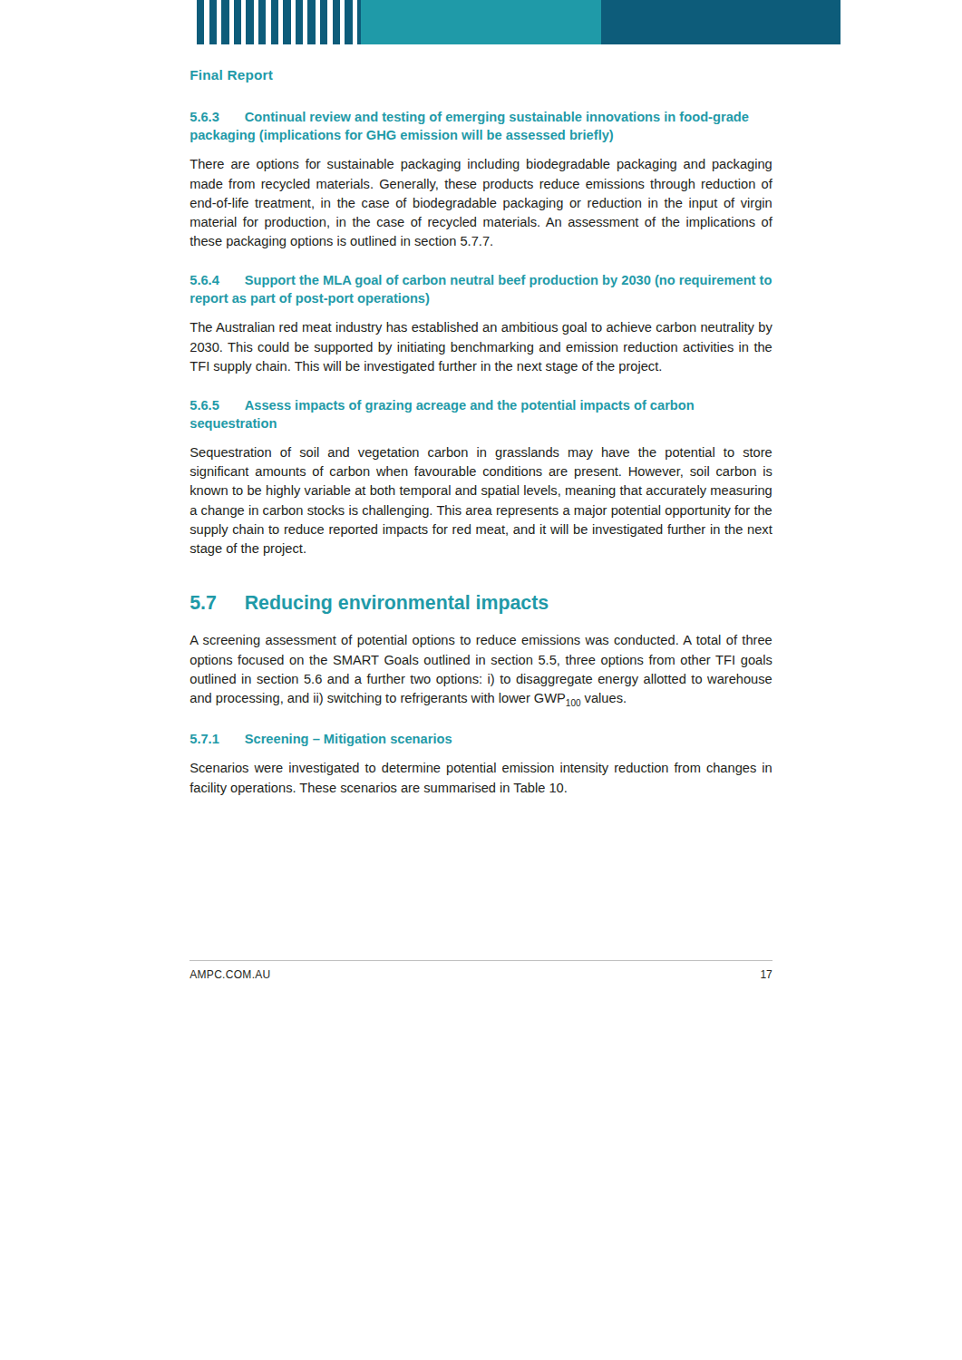Final Report
5.6.3 Continual review and testing of emerging sustainable innovations in food-grade packaging (implications for GHG emission will be assessed briefly)
There are options for sustainable packaging including biodegradable packaging and packaging made from recycled materials. Generally, these products reduce emissions through reduction of end-of-life treatment, in the case of biodegradable packaging or reduction in the input of virgin material for production, in the case of recycled materials. An assessment of the implications of these packaging options is outlined in section 5.7.7.
5.6.4 Support the MLA goal of carbon neutral beef production by 2030 (no requirement to report as part of post-port operations)
The Australian red meat industry has established an ambitious goal to achieve carbon neutrality by 2030. This could be supported by initiating benchmarking and emission reduction activities in the TFI supply chain. This will be investigated further in the next stage of the project.
5.6.5 Assess impacts of grazing acreage and the potential impacts of carbon sequestration
Sequestration of soil and vegetation carbon in grasslands may have the potential to store significant amounts of carbon when favourable conditions are present. However, soil carbon is known to be highly variable at both temporal and spatial levels, meaning that accurately measuring a change in carbon stocks is challenging. This area represents a major potential opportunity for the supply chain to reduce reported impacts for red meat, and it will be investigated further in the next stage of the project.
5.7 Reducing environmental impacts
A screening assessment of potential options to reduce emissions was conducted. A total of three options focused on the SMART Goals outlined in section 5.5, three options from other TFI goals outlined in section 5.6 and a further two options: i) to disaggregate energy allotted to warehouse and processing, and ii) switching to refrigerants with lower GWP100 values.
5.7.1 Screening – Mitigation scenarios
Scenarios were investigated to determine potential emission intensity reduction from changes in facility operations. These scenarios are summarised in Table 10.
AMPC.COM.AU
17